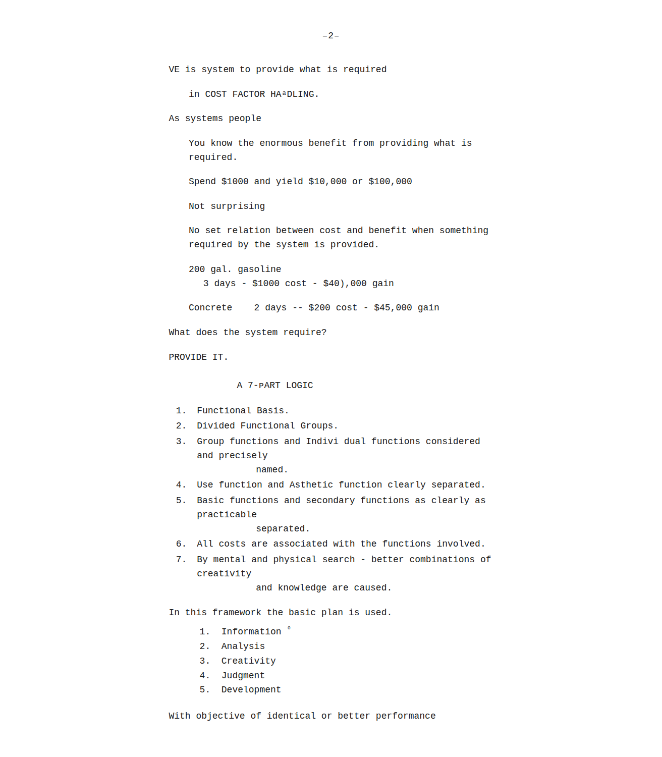–2–
VE is system to provide what is required
in COST FACTOR HAᵃ DLING.
As systems people
You know the enormous benefit from providing what is required.
Spend $1000 and yield $10,000 or $100,000
Not surprising
No set relation between cost and benefit when something required by the system is provided.
200 gal. gasoline 3 days - $1000 cost - $40),000 gain
Concrete 2 days -- $200 cost - $45,000 gain
What does the system require?
PROVIDE IT.
A 7-ᴘ ART LOGIC
Functional Basis.
Divided Functional Groups.
Group functions and Indivi dual functions considered and precisely named.
Use function and Asthetic function clearly separated.
Basic functions and secondary functions as clearly as practicable separated.
All costs are associated with the functions involved.
By mental and physical search - better combinations of creativity and knowledge are caused.
In this framework the basic plan is used.
Information ᵒ
Analysis
Creativity
Judgment
Development
With objective of identical or better performance